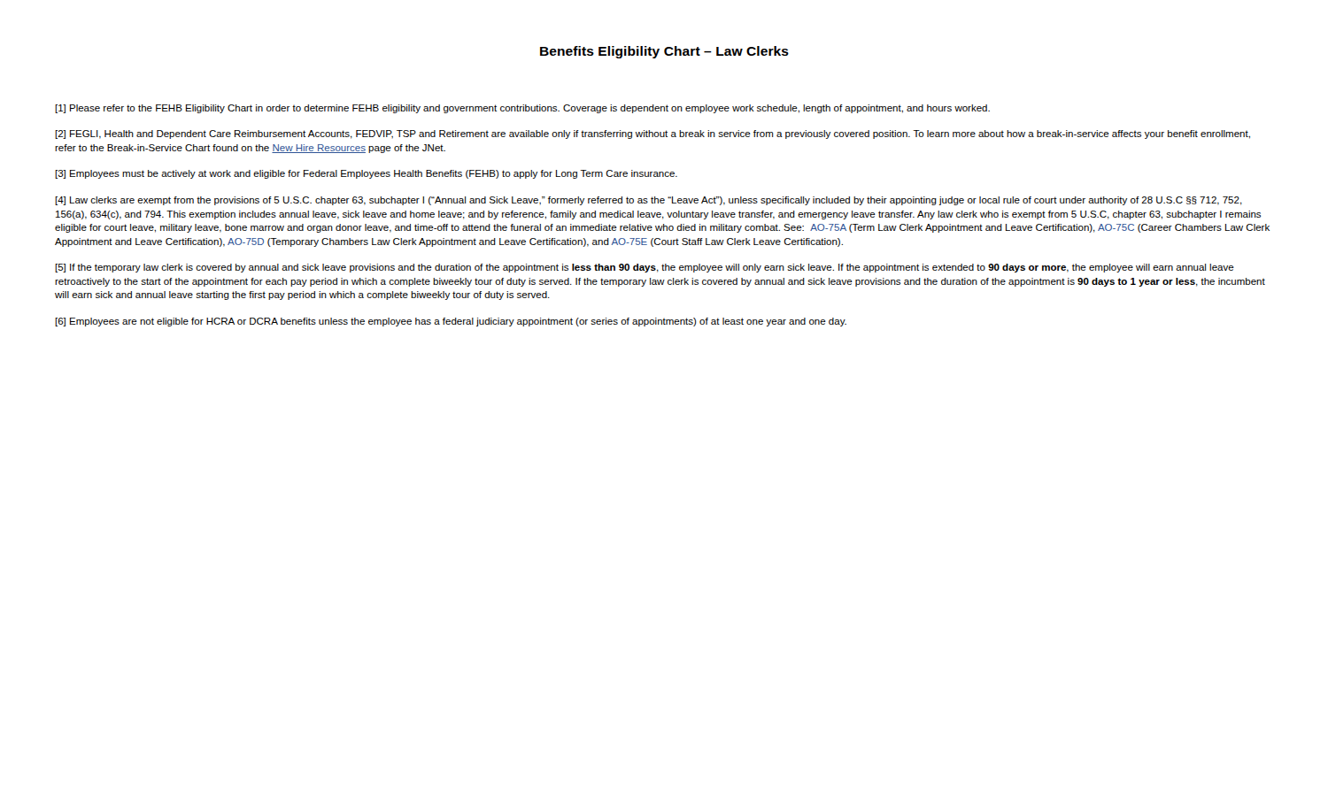Benefits Eligibility Chart – Law Clerks
[1] Please refer to the FEHB Eligibility Chart in order to determine FEHB eligibility and government contributions. Coverage is dependent on employee work schedule, length of appointment, and hours worked.
[2] FEGLI, Health and Dependent Care Reimbursement Accounts, FEDVIP, TSP and Retirement are available only if transferring without a break in service from a previously covered position. To learn more about how a break-in-service affects your benefit enrollment, refer to the Break-in-Service Chart found on the New Hire Resources page of the JNet.
[3] Employees must be actively at work and eligible for Federal Employees Health Benefits (FEHB) to apply for Long Term Care insurance.
[4] Law clerks are exempt from the provisions of 5 U.S.C. chapter 63, subchapter I (“Annual and Sick Leave,” formerly referred to as the “Leave Act”), unless specifically included by their appointing judge or local rule of court under authority of 28 U.S.C §§ 712, 752, 156(a), 634(c), and 794. This exemption includes annual leave, sick leave and home leave; and by reference, family and medical leave, voluntary leave transfer, and emergency leave transfer. Any law clerk who is exempt from 5 U.S.C, chapter 63, subchapter I remains eligible for court leave, military leave, bone marrow and organ donor leave, and time-off to attend the funeral of an immediate relative who died in military combat. See: AO-75A (Term Law Clerk Appointment and Leave Certification), AO-75C (Career Chambers Law Clerk Appointment and Leave Certification), AO-75D (Temporary Chambers Law Clerk Appointment and Leave Certification), and AO-75E (Court Staff Law Clerk Leave Certification).
[5] If the temporary law clerk is covered by annual and sick leave provisions and the duration of the appointment is less than 90 days, the employee will only earn sick leave. If the appointment is extended to 90 days or more, the employee will earn annual leave retroactively to the start of the appointment for each pay period in which a complete biweekly tour of duty is served. If the temporary law clerk is covered by annual and sick leave provisions and the duration of the appointment is 90 days to 1 year or less, the incumbent will earn sick and annual leave starting the first pay period in which a complete biweekly tour of duty is served.
[6] Employees are not eligible for HCRA or DCRA benefits unless the employee has a federal judiciary appointment (or series of appointments) of at least one year and one day.